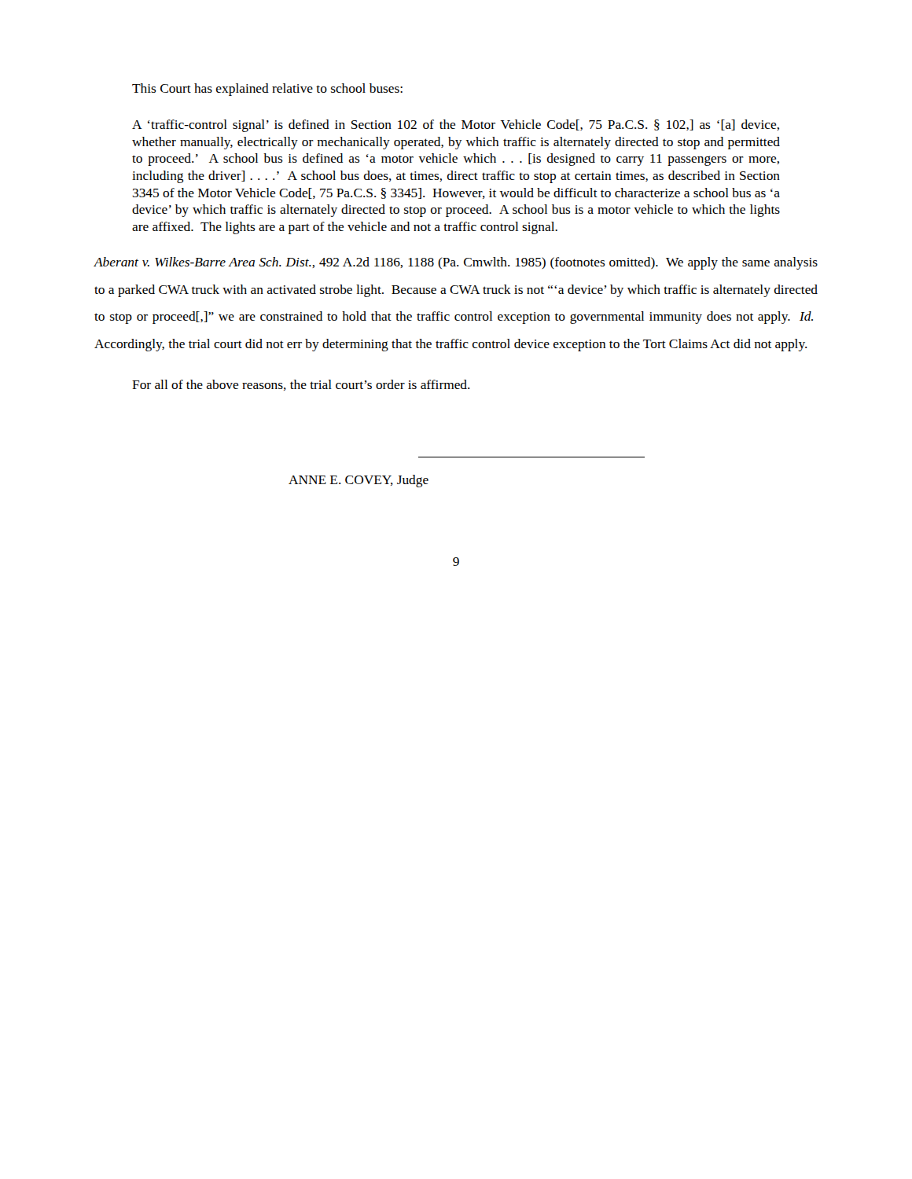This Court has explained relative to school buses:
A ‘traffic-control signal’ is defined in Section 102 of the Motor Vehicle Code[, 75 Pa.C.S. § 102,] as ‘[a] device, whether manually, electrically or mechanically operated, by which traffic is alternately directed to stop and permitted to proceed.’ A school bus is defined as ‘a motor vehicle which . . . [is designed to carry 11 passengers or more, including the driver] . . . .’ A school bus does, at times, direct traffic to stop at certain times, as described in Section 3345 of the Motor Vehicle Code[, 75 Pa.C.S. § 3345]. However, it would be difficult to characterize a school bus as ‘a device’ by which traffic is alternately directed to stop or proceed. A school bus is a motor vehicle to which the lights are affixed. The lights are a part of the vehicle and not a traffic control signal.
Aberant v. Wilkes-Barre Area Sch. Dist., 492 A.2d 1186, 1188 (Pa. Cmwlth. 1985) (footnotes omitted). We apply the same analysis to a parked CWA truck with an activated strobe light. Because a CWA truck is not “‘a device’ by which traffic is alternately directed to stop or proceed[,]” we are constrained to hold that the traffic control exception to governmental immunity does not apply. Id. Accordingly, the trial court did not err by determining that the traffic control device exception to the Tort Claims Act did not apply.
For all of the above reasons, the trial court’s order is affirmed.
ANNE E. COVEY, Judge
9